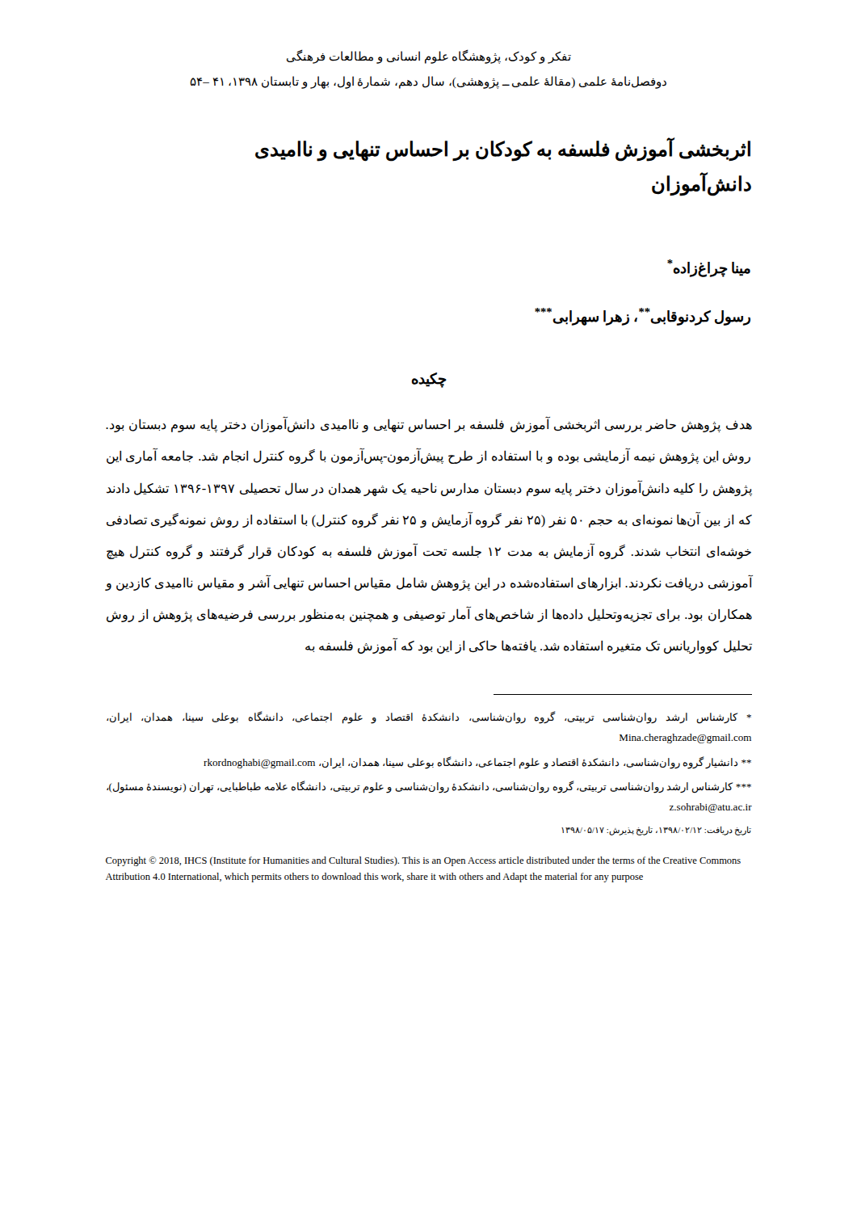تفکر و کودک، پژوهشگاه علوم انسانی و مطالعات فرهنگی
دوفصل‌نامۀ علمی (مقالۀ علمی ــ پژوهشی)، سال دهم، شمارۀ اول، بهار و تابستان ۱۳۹۸، ۴۱ –۵۴
اثربخشی آموزش فلسفه به کودکان بر احساس تنهایی و ناامیدی
دانش‌آموزان
مینا چراغ‌زاده*
رسول کردنوقابی**، زهرا سهرابی***
چکیده
هدف پژوهش حاضر بررسی اثربخشی آموزش فلسفه بر احساس تنهایی و ناامیدی دانش‌آموزان دختر پایه سوم دبستان بود. روش این پژوهش نیمه آزمایشی بوده و با استفاده از طرح پیش‌آزمون-پس‌آزمون با گروه کنترل انجام شد. جامعه آماری این پژوهش را کلیه دانش‌آموزان دختر پایه سوم دبستان مدارس ناحیه یک شهر همدان در سال تحصیلی ۱۳۹۷-۱۳۹۶ تشکیل دادند که از بین آن‌ها نمونه‌ای به حجم ۵۰ نفر (۲۵ نفر گروه آزمایش و ۲۵ نفر گروه کنترل) با استفاده از روش نمونه‌گیری تصادفی خوشه‌ای انتخاب شدند. گروه آزمایش به مدت ۱۲ جلسه تحت آموزش فلسفه به کودکان قرار گرفتند و گروه کنترل هیچ آموزشی دریافت نکردند. ابزارهای استفاده‌شده در این پژوهش شامل مقیاس احساس تنهایی آشر و مقیاس ناامیدی کازدین و همکاران بود. برای تجزیه‌وتحلیل داده‌ها از شاخص‌های آمار توصیفی و همچنین به‌منظور بررسی فرضیه‌های پژوهش از روش تحلیل کوواریانس تک متغیره استفاده شد. یافته‌ها حاکی از این بود که آموزش فلسفه به
* کارشناس ارشد روان‌شناسی تربیتی، گروه روان‌شناسی، دانشکدۀ اقتصاد و علوم اجتماعی، دانشگاه بوعلی سینا، همدان، ایران، Mina.cheraghzade@gmail.com
** دانشیار گروه روان‌شناسی، دانشکدۀ اقتصاد و علوم اجتماعی، دانشگاه بوعلی سینا، همدان، ایران، rkordnoghabi@gmail.com
*** کارشناس ارشد روان‌شناسی تربیتی، گروه روان‌شناسی، دانشکدۀ روان‌شناسی و علوم تربیتی، دانشگاه علامه طباطبایی، تهران (نویسندۀ مسئول)، z.sohrabi@atu.ac.ir
تاریخ دریافت: ۱۳۹۸/۰۲/۱۲، تاریخ پذیرش: ۱۳۹۸/۰۵/۱۷
Copyright © 2018, IHCS (Institute for Humanities and Cultural Studies). This is an Open Access article distributed under the terms of the Creative Commons Attribution 4.0 International, which permits others to download this work, share it with others and Adapt the material for any purpose